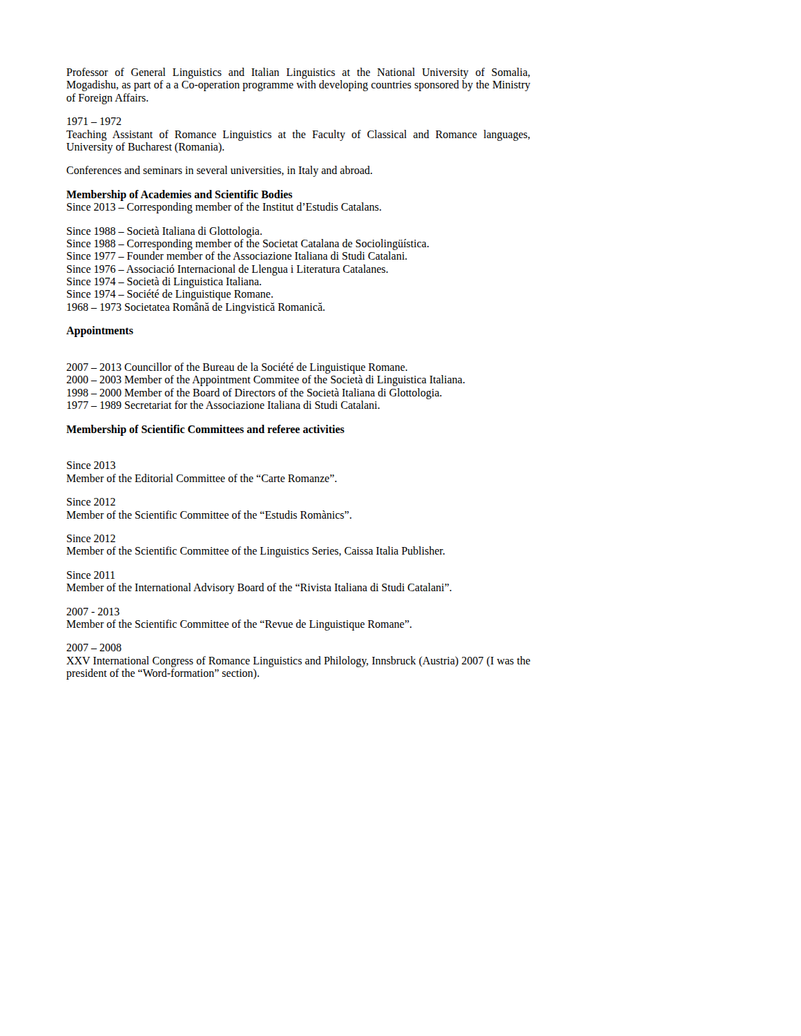Professor of General Linguistics and Italian Linguistics at the National University of Somalia, Mogadishu, as part of a a Co-operation programme with developing countries sponsored by the Ministry of Foreign Affairs.
1971 – 1972
Teaching Assistant of Romance Linguistics at the Faculty of Classical and Romance languages, University of Bucharest (Romania).
Conferences and seminars in several universities, in Italy and abroad.
Membership of Academies and Scientific Bodies
Since 2013 – Corresponding member of the Institut d’Estudis Catalans.
Since 1988 – Società Italiana di Glottologia.
Since 1988 – Corresponding member of the Societat Catalana de Sociolingüística.
Since 1977 – Founder member of the Associazione Italiana di Studi Catalani.
Since 1976 – Associació Internacional de Llengua i Literatura Catalanes.
Since 1974 – Società di Linguistica Italiana.
Since 1974 – Société de Linguistique Romane.
1968 – 1973 Societatea Română de Lingvistică Romanică.
Appointments
2007 – 2013 Councillor of the Bureau de la Société de Linguistique Romane.
2000 – 2003 Member of the Appointment Commitee of the Società di Linguistica Italiana.
1998 – 2000 Member of the Board of Directors of the Società Italiana di Glottologia.
1977 – 1989 Secretariat for the Associazione Italiana di Studi Catalani.
Membership of Scientific Committees and referee activities
Since 2013
Member of the Editorial Committee of the “Carte Romanze”.
Since 2012
Member of the Scientific Committee of the “Estudis Romànics”.
Since 2012
Member of the Scientific Committee of the Linguistics Series, Caissa Italia Publisher.
Since 2011
Member of the International Advisory Board of the “Rivista Italiana di Studi Catalani”.
2007 - 2013
Member of the Scientific Committee of the “Revue de Linguistique Romane”.
2007 – 2008
XXV International Congress of Romance Linguistics and Philology, Innsbruck (Austria) 2007 (I was the president of the “Word-formation” section).